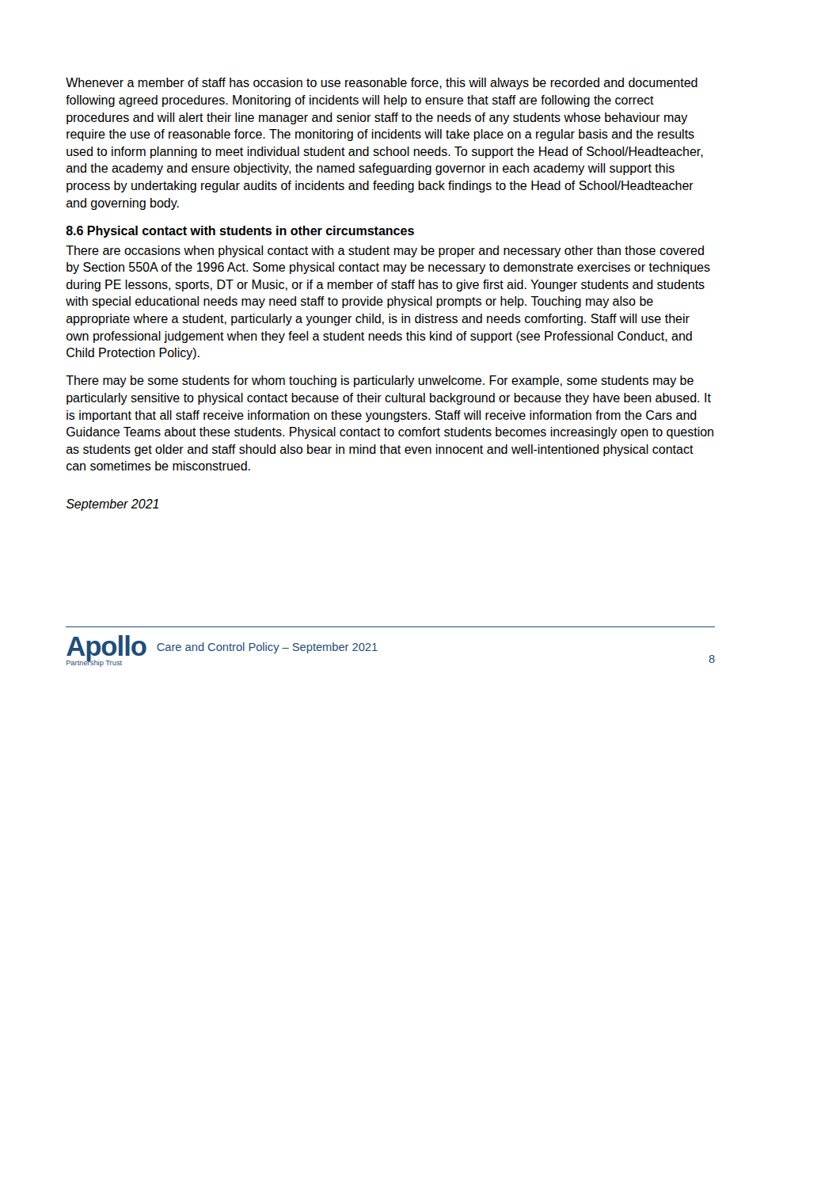Whenever a member of staff has occasion to use reasonable force, this will always be recorded and documented following agreed procedures. Monitoring of incidents will help to ensure that staff are following the correct procedures and will alert their line manager and senior staff to the needs of any students whose behaviour may require the use of reasonable force. The monitoring of incidents will take place on a regular basis and the results used to inform planning to meet individual student and school needs. To support the Head of School/Headteacher, and the academy and ensure objectivity, the named safeguarding governor in each academy will support this process by undertaking regular audits of incidents and feeding back findings to the Head of School/Headteacher and governing body.
8.6 Physical contact with students in other circumstances
There are occasions when physical contact with a student may be proper and necessary other than those covered by Section 550A of the 1996 Act. Some physical contact may be necessary to demonstrate exercises or techniques during PE lessons, sports, DT or Music, or if a member of staff has to give first aid. Younger students and students with special educational needs may need staff to provide physical prompts or help. Touching may also be appropriate where a student, particularly a younger child, is in distress and needs comforting. Staff will use their own professional judgement when they feel a student needs this kind of support (see Professional Conduct, and Child Protection Policy).
There may be some students for whom touching is particularly unwelcome. For example, some students may be particularly sensitive to physical contact because of their cultural background or because they have been abused. It is important that all staff receive information on these youngsters. Staff will receive information from the Cars and Guidance Teams about these students. Physical contact to comfort students becomes increasingly open to question as students get older and staff should also bear in mind that even innocent and well-intentioned physical contact can sometimes be misconstrued.
September 2021
ApolloPartnership Trust
Care and Control Policy – September 2021
8